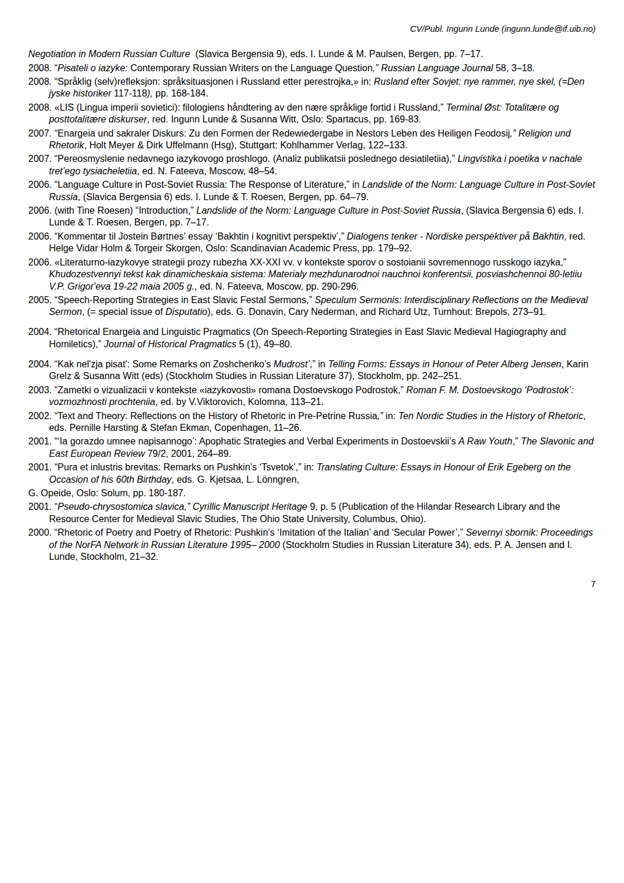CV/Publ. Ingunn Lunde (ingunn.lunde@if.uib.no)
Negotiation in Modern Russian Culture (Slavica Bergensia 9), eds. I. Lunde & M. Paulsen, Bergen, pp. 7–17.
2008. “Pisateli o iazyke: Contemporary Russian Writers on the Language Question,” Russian Language Journal 58, 3–18.
2008. “Språklig (selv)refleksjon: språksituasjonen i Russland etter perestrojka,» in: Rusland efter Sovjet: nye rammer, nye skel, (=Den jyske historiker 117-118), pp. 168-184.
2008. «LIS (Lingua imperii sovietici): filologiens håndtering av den nære språklige fortid i Russland,” Terminal Øst: Totalitære og posttotalitære diskurser, red. Ingunn Lunde & Susanna Witt, Oslo: Spartacus, pp. 169-83.
2007. “Enargeia und sakraler Diskurs: Zu den Formen der Redewiedergabe in Nestors Leben des Heiligen Feodosij,” Religion und Rhetorik, Holt Meyer & Dirk Uffelmann (Hsg), Stuttgart: Kohlhammer Verlag, 122–133.
2007. “Pereosmyslenie nedavnego iazykovogo proshlogo. (Analiz publikatsii poslednego desiatiletiia),” Lingvistika i poetika v nachale tret’ego tysiacheletiia, ed. N. Fateeva, Moscow, 48–54.
2006. “Language Culture in Post-Soviet Russia: The Response of Literature,” in Landslide of the Norm: Language Culture in Post-Soviet Russia, (Slavica Bergensia 6) eds. I. Lunde & T. Roesen, Bergen, pp. 64–79.
2006. (with Tine Roesen) “Introduction,” Landslide of the Norm: Language Culture in Post-Soviet Russia, (Slavica Bergensia 6) eds. I. Lunde & T. Roesen, Bergen, pp. 7–17.
2006. “Kommentar til Jostein Børtnes’ essay ‘Bakhtin i kognitivt perspektiv’,” Dialogens tenker - Nordiske perspektiver på Bakhtin, red. Helge Vidar Holm & Torgeir Skorgen, Oslo: Scandinavian Academic Press, pp. 179–92.
2006. «Literaturno-iazykovye strategii prozy rubezha XX-XXI vv. v kontekste sporov o sostoianii sovremennogo russkogo iazyka,” Khudozestvennyi tekst kak dinamicheskaia sistema: Materialy mezhdunarodnoi nauchnoi konferentsii, posviashchennoi 80-letiiu V.P. Grigor'eva 19-22 maia 2005 g., ed. N. Fateeva, Moscow, pp. 290-296.
2005. “Speech-Reporting Strategies in East Slavic Festal Sermons,” Speculum Sermonis: Interdisciplinary Reflections on the Medieval Sermon, (= special issue of Disputatio), eds. G. Donavin, Cary Nederman, and Richard Utz, Turnhout: Brepols, 273–91.
2004. “Rhetorical Enargeia and Linguistic Pragmatics (On Speech-Reporting Strategies in East Slavic Medieval Hagiography and Homiletics),” Journal of Historical Pragmatics 5 (1), 49–80.
2004. “Kak nel'zja pisat': Some Remarks on Zoshchenko’s Mudrost’,” in Telling Forms: Essays in Honour of Peter Alberg Jensen, Karin Grelz & Susanna Witt (eds) (Stockholm Studies in Russian Literature 37), Stockholm, pp. 242–251.
2003. “Zametki o vizualizacii v kontekste «iazykovosti» romana Dostoevskogo Podrostok,” Roman F. M. Dostoevskogo ‘Podrostok’: vozmozhnosti prochteniia, ed. by V.Viktorovich, Kolomna, 113–21.
2002. “Text and Theory: Reflections on the History of Rhetoric in Pre-Petrine Russia,” in: Ten Nordic Studies in the History of Rhetoric, eds. Pernille Harsting & Stefan Ekman, Copenhagen, 11–26.
2001. “‘Ia gorazdo umnee napisannogo’: Apophatic Strategies and Verbal Experiments in Dostoevskii’s A Raw Youth,” The Slavonic and East European Review 79/2, 2001, 264–89.
2001. “Pura et inlustris brevitas: Remarks on Pushkin’s ‘Tsvetok’,” in: Translating Culture: Essays in Honour of Erik Egeberg on the Occasion of his 60th Birthday, eds. G. Kjetsaa, L. Lönngren,
G. Opeide, Oslo: Solum, pp. 180-187.
2001. “Pseudo-chrysostomica slavica,” Cyrillic Manuscript Heritage 9, p. 5 (Publication of the Hilandar Research Library and the Resource Center for Medieval Slavic Studies, The Ohio State University, Columbus, Ohio).
2000. “Rhetoric of Poetry and Poetry of Rhetoric: Pushkin’s ‘Imitation of the Italian’ and ‘Secular Power’,” Severnyi sbornik: Proceedings of the NorFA Network in Russian Literature 1995– 2000 (Stockholm Studies in Russian Literature 34), eds. P. A. Jensen and I. Lunde, Stockholm, 21–32.
7